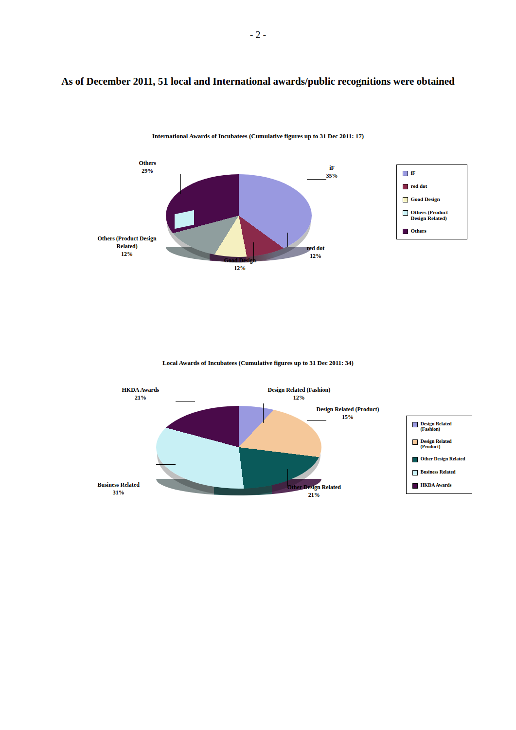- 2 -
As of December 2011, 51 local and International awards/public recognitions were obtained
International Awards of Incubatees (Cumulative figures up to 31 Dec 2011: 17)
Others
29%
iF
35%
red dot
12%
Good Design
12%
Others (Product Design
Related)
12%
iF
red dot
Good Design
Others (Product Design Related)
Others
Local Awards of Incubatees (Cumulative figures up to 31 Dec 2011: 34)
HKDA Awards
21%
Design Related (Fashion)
12%
Design Related (Product)
15%
Other Design Related
21%
Business Related
31%
Design Related (Fashion)
Design Related (Product)
Other Design Related
Business Related
HKDA Awards